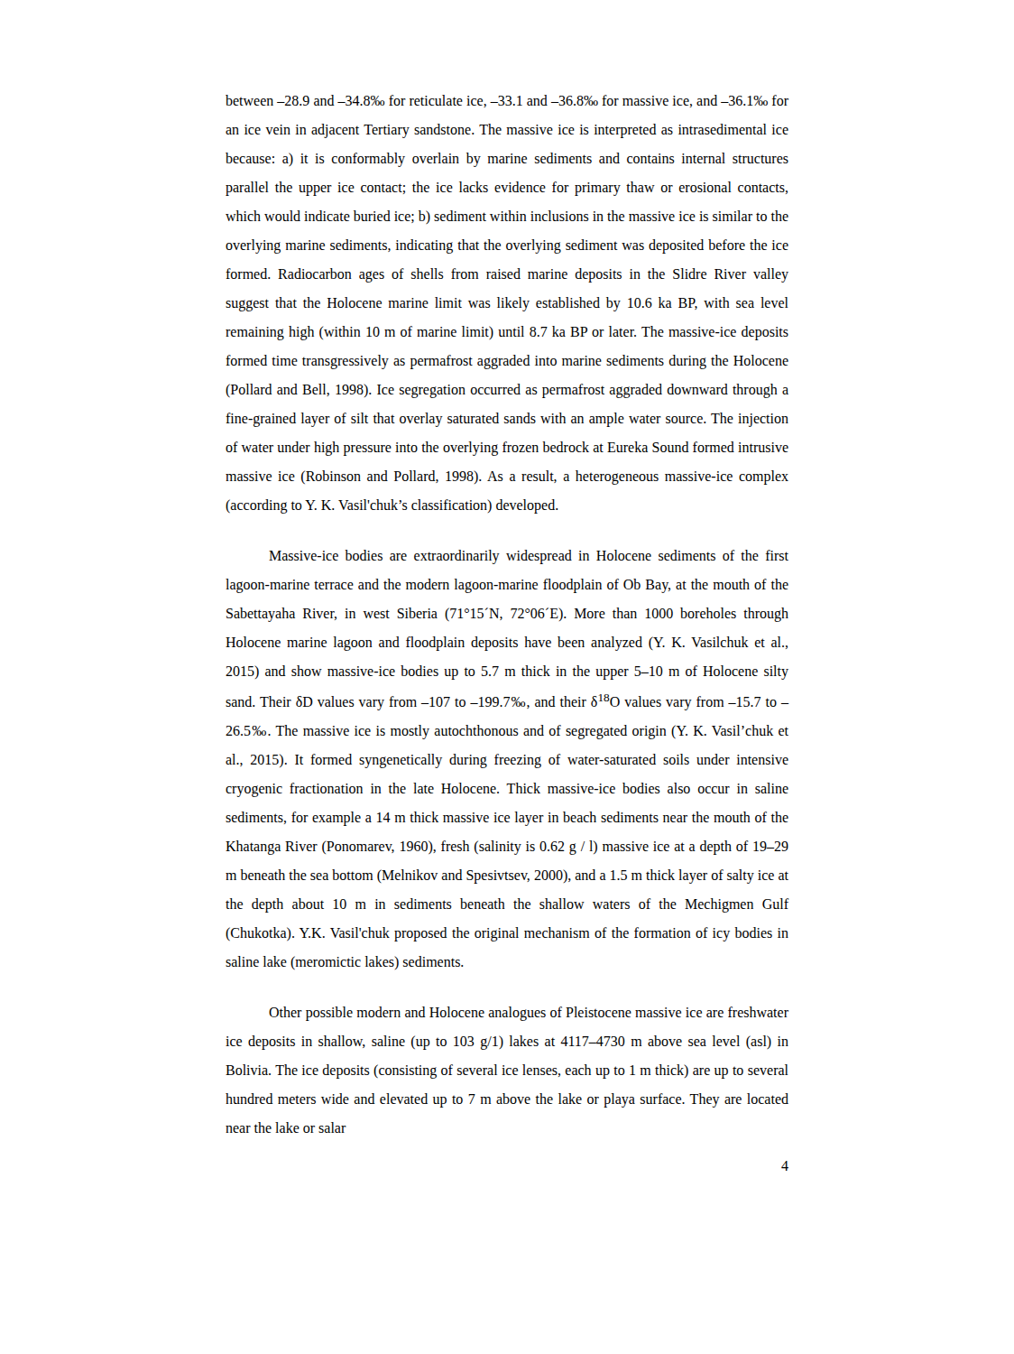between –28.9 and –34.8‰ for reticulate ice, –33.1 and –36.8‰ for massive ice, and –36.1‰ for an ice vein in adjacent Tertiary sandstone. The massive ice is interpreted as intrasedimental ice because: a) it is conformably overlain by marine sediments and contains internal structures parallel the upper ice contact; the ice lacks evidence for primary thaw or erosional contacts, which would indicate buried ice; b) sediment within inclusions in the massive ice is similar to the overlying marine sediments, indicating that the overlying sediment was deposited before the ice formed. Radiocarbon ages of shells from raised marine deposits in the Slidre River valley suggest that the Holocene marine limit was likely established by 10.6 ka BP, with sea level remaining high (within 10 m of marine limit) until 8.7 ka BP or later. The massive-ice deposits formed time transgressively as permafrost aggraded into marine sediments during the Holocene (Pollard and Bell, 1998). Ice segregation occurred as permafrost aggraded downward through a fine-grained layer of silt that overlay saturated sands with an ample water source. The injection of water under high pressure into the overlying frozen bedrock at Eureka Sound formed intrusive massive ice (Robinson and Pollard, 1998). As a result, a heterogeneous massive-ice complex (according to Y. K. Vasil'chuk’s classification) developed.
Massive-ice bodies are extraordinarily widespread in Holocene sediments of the first lagoon-marine terrace and the modern lagoon-marine floodplain of Ob Bay, at the mouth of the Sabettayaha River, in west Siberia (71°15´N, 72°06´E). More than 1000 boreholes through Holocene marine lagoon and floodplain deposits have been analyzed (Y. K. Vasilchuk et al., 2015) and show massive-ice bodies up to 5.7 m thick in the upper 5–10 m of Holocene silty sand. Their δD values vary from –107 to –199.7‰, and their δ18O values vary from –15.7 to –26.5‰. The massive ice is mostly autochthonous and of segregated origin (Y. K. Vasil’chuk et al., 2015). It formed syngenetically during freezing of water-saturated soils under intensive cryogenic fractionation in the late Holocene. Thick massive-ice bodies also occur in saline sediments, for example a 14 m thick massive ice layer in beach sediments near the mouth of the Khatanga River (Ponomarev, 1960), fresh (salinity is 0.62 g / l) massive ice at a depth of 19–29 m beneath the sea bottom (Melnikov and Spesivtsev, 2000), and a 1.5 m thick layer of salty ice at the depth about 10 m in sediments beneath the shallow waters of the Mechigmen Gulf (Chukotka). Y.K. Vasil'chuk proposed the original mechanism of the formation of icy bodies in saline lake (meromictic lakes) sediments.
Other possible modern and Holocene analogues of Pleistocene massive ice are freshwater ice deposits in shallow, saline (up to 103 g/1) lakes at 4117–4730 m above sea level (asl) in Bolivia. The ice deposits (consisting of several ice lenses, each up to 1 m thick) are up to several hundred meters wide and elevated up to 7 m above the lake or playa surface. They are located near the lake or salar
4